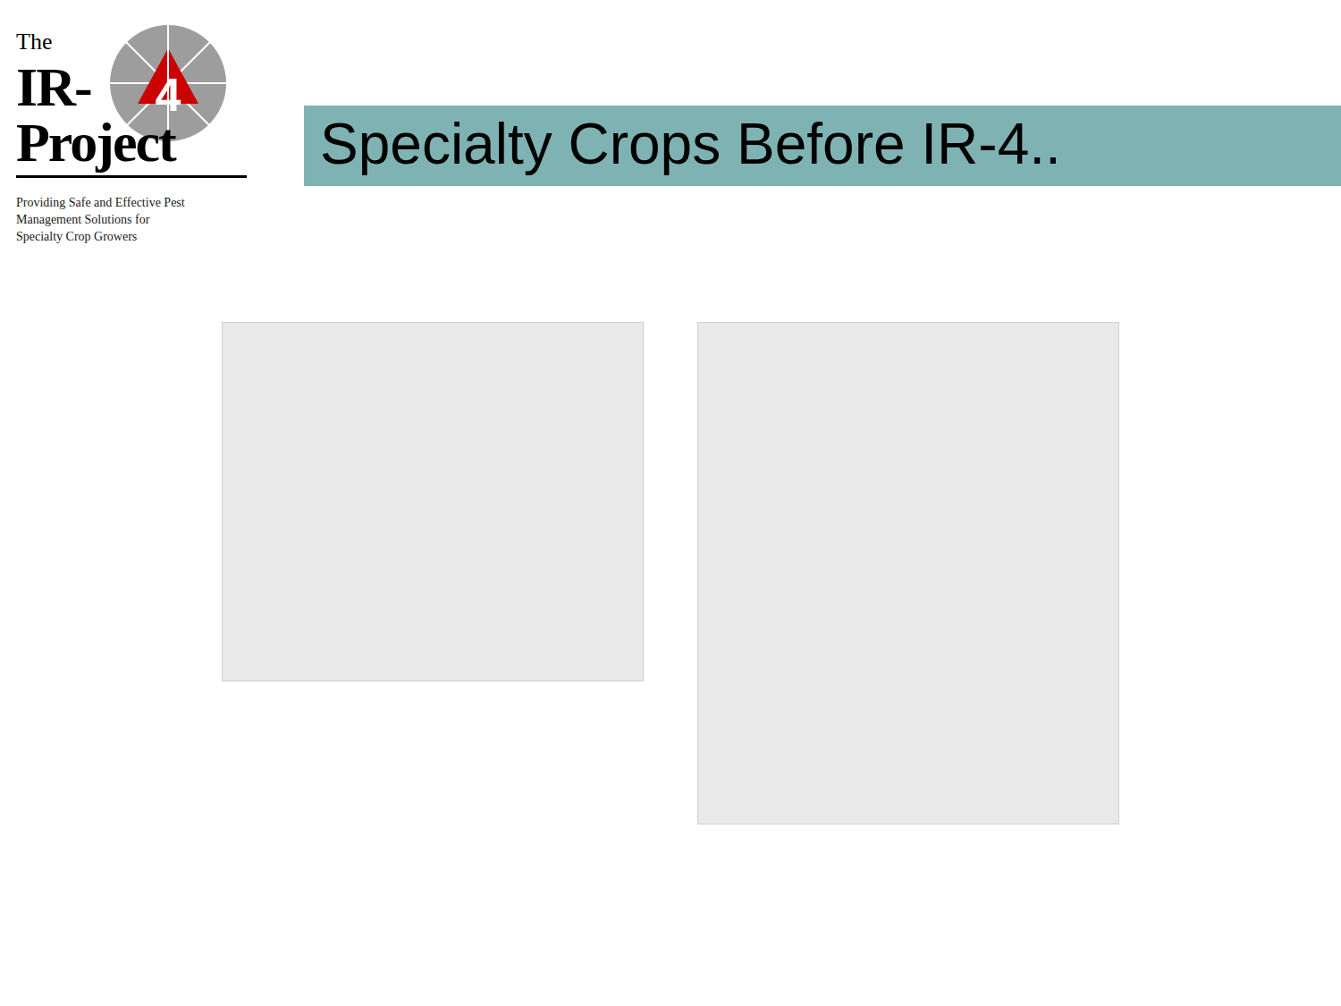4
The IR- Project
Providing Safe and Effective Pest
Management Solutions for
Specialty Crop Growers
Specialty Crops Before IR-4..
Wooden gun-cleaning box with rifle resting on top and an open drawer of tools
Empty tan plastic toolbox with its lid open and tray removed, sitting on concrete